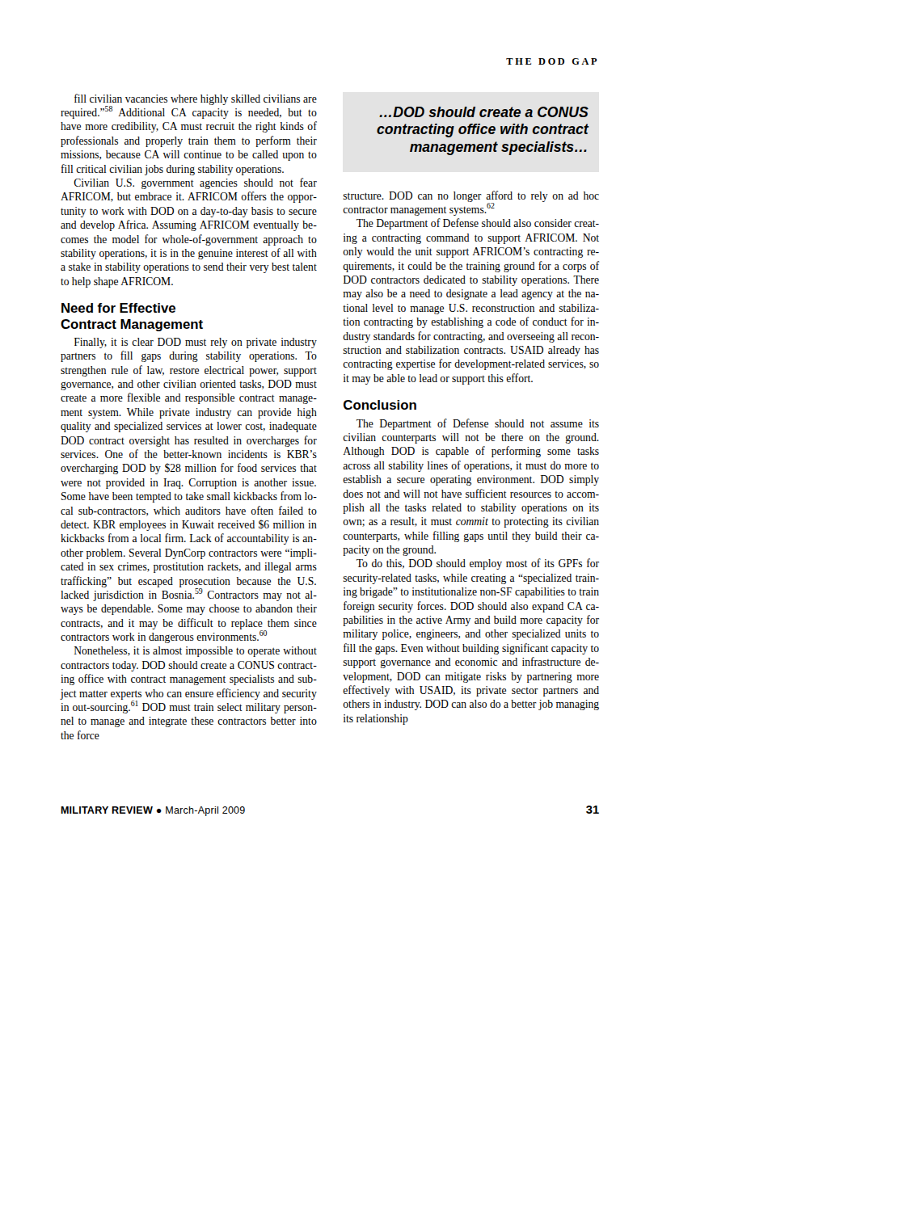The DOD Gap
fill civilian vacancies where highly skilled civilians are required.”58 Additional CA capacity is needed, but to have more credibility, CA must recruit the right kinds of professionals and properly train them to perform their missions, because CA will continue to be called upon to fill critical civilian jobs during stability operations.
Civilian U.S. government agencies should not fear AFRICOM, but embrace it. AFRICOM offers the opportunity to work with DOD on a day-to-day basis to secure and develop Africa. Assuming AFRICOM eventually becomes the model for whole-of-government approach to stability operations, it is in the genuine interest of all with a stake in stability operations to send their very best talent to help shape AFRICOM.
Need for Effective
Contract Management
Finally, it is clear DOD must rely on private industry partners to fill gaps during stability operations. To strengthen rule of law, restore electrical power, support governance, and other civilian oriented tasks, DOD must create a more flexible and responsible contract management system. While private industry can provide high quality and specialized services at lower cost, inadequate DOD contract oversight has resulted in overcharges for services. One of the better-known incidents is KBR’s overcharging DOD by $28 million for food services that were not provided in Iraq. Corruption is another issue. Some have been tempted to take small kickbacks from local sub-contractors, which auditors have often failed to detect. KBR employees in Kuwait received $6 million in kickbacks from a local firm. Lack of accountability is another problem. Several DynCorp contractors were “implicated in sex crimes, prostitution rackets, and illegal arms trafficking” but escaped prosecution because the U.S. lacked jurisdiction in Bosnia.59 Contractors may not always be dependable. Some may choose to abandon their contracts, and it may be difficult to replace them since contractors work in dangerous environments.60
Nonetheless, it is almost impossible to operate without contractors today. DOD should create a CONUS contracting office with contract management specialists and subject matter experts who can ensure efficiency and security in out-sourcing.61 DOD must train select military personnel to manage and integrate these contractors better into the force
…DOD should create a CONUS contracting office with contract management specialists…
structure. DOD can no longer afford to rely on ad hoc contractor management systems.62
The Department of Defense should also consider creating a contracting command to support AFRICOM. Not only would the unit support AFRICOM’s contracting requirements, it could be the training ground for a corps of DOD contractors dedicated to stability operations. There may also be a need to designate a lead agency at the national level to manage U.S. reconstruction and stabilization contracting by establishing a code of conduct for industry standards for contracting, and overseeing all reconstruction and stabilization contracts. USAID already has contracting expertise for development-related services, so it may be able to lead or support this effort.
Conclusion
The Department of Defense should not assume its civilian counterparts will not be there on the ground. Although DOD is capable of performing some tasks across all stability lines of operations, it must do more to establish a secure operating environment. DOD simply does not and will not have sufficient resources to accomplish all the tasks related to stability operations on its own; as a result, it must commit to protecting its civilian counterparts, while filling gaps until they build their capacity on the ground.
To do this, DOD should employ most of its GPFs for security-related tasks, while creating a “specialized training brigade” to institutionalize non-SF capabilities to train foreign security forces. DOD should also expand CA capabilities in the active Army and build more capacity for military police, engineers, and other specialized units to fill the gaps. Even without building significant capacity to support governance and economic and infrastructure development, DOD can mitigate risks by partnering more effectively with USAID, its private sector partners and others in industry. DOD can also do a better job managing its relationship
MILITARY REVIEW ● March-April 2009
31